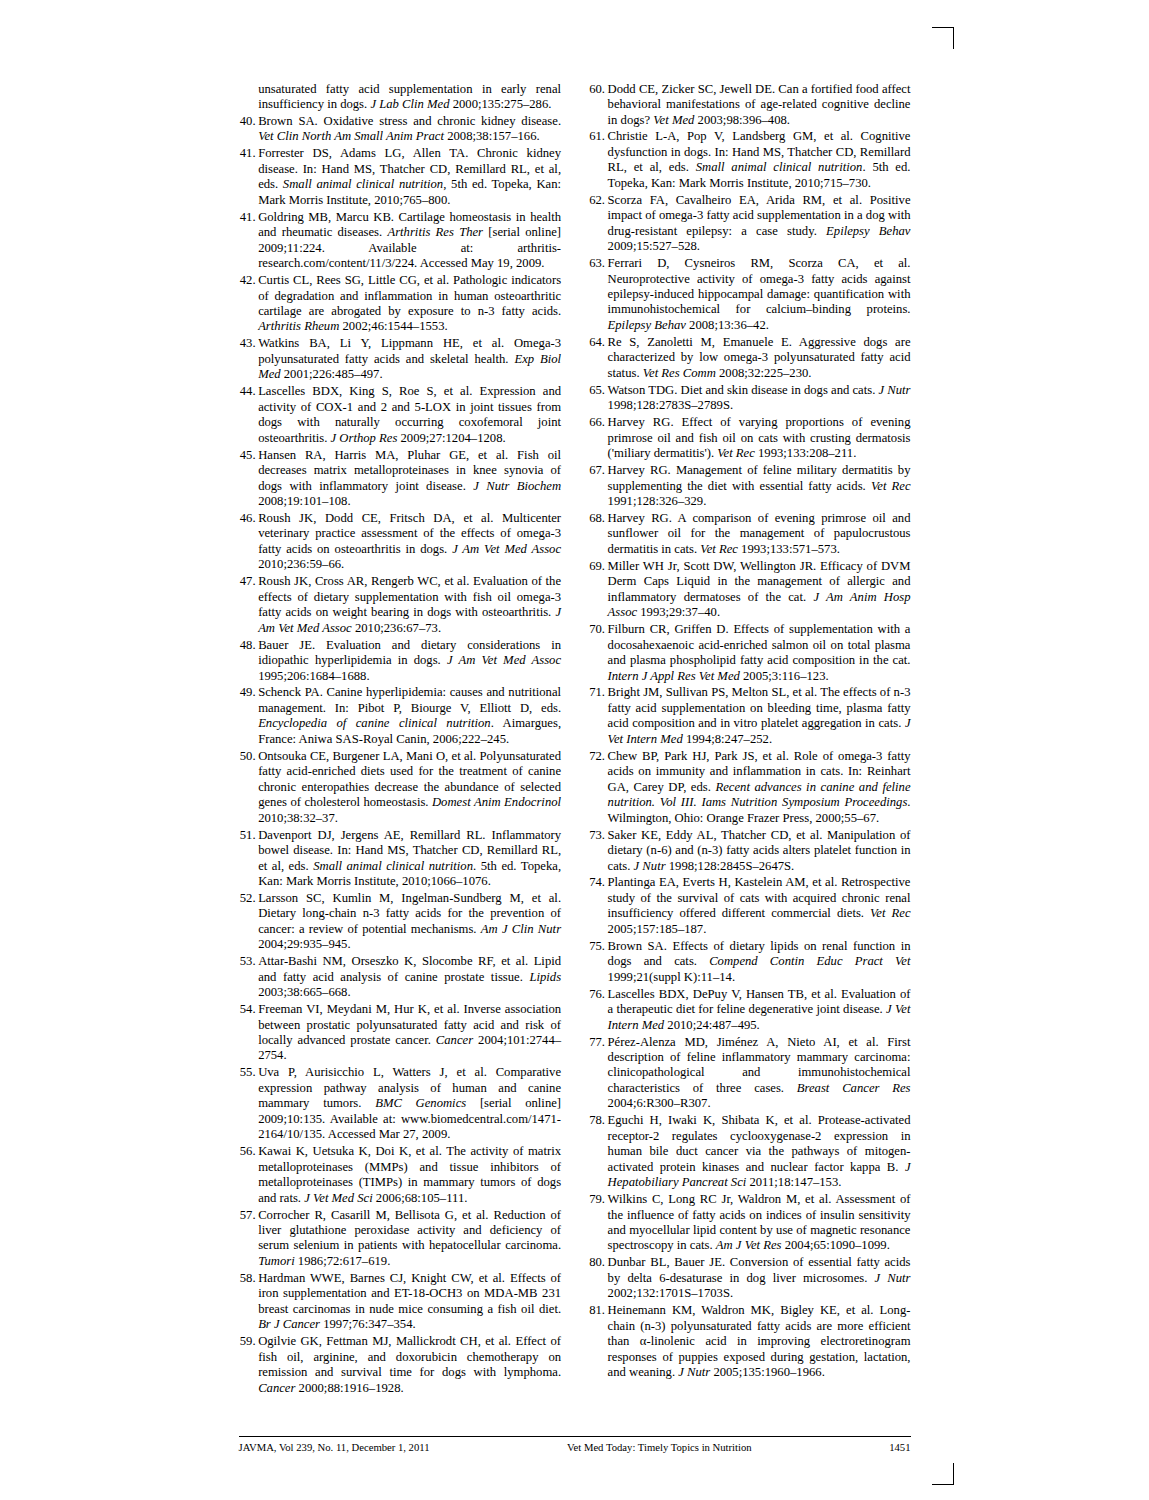unsaturated fatty acid supplementation in early renal insufficiency in dogs. J Lab Clin Med 2000;135:275–286.
40. Brown SA. Oxidative stress and chronic kidney disease. Vet Clin North Am Small Anim Pract 2008;38:157–166.
41. Forrester DS, Adams LG, Allen TA. Chronic kidney disease. In: Hand MS, Thatcher CD, Remillard RL, et al, eds. Small animal clinical nutrition, 5th ed. Topeka, Kan: Mark Morris Institute, 2010;765–800.
41. Goldring MB, Marcu KB. Cartilage homeostasis in health and rheumatic diseases. Arthritis Res Ther [serial online] 2009;11:224. Available at: arthritis-research.com/content/11/3/224. Accessed May 19, 2009.
42. Curtis CL, Rees SG, Little CG, et al. Pathologic indicators of degradation and inflammation in human osteoarthritic cartilage are abrogated by exposure to n-3 fatty acids. Arthritis Rheum 2002;46:1544–1553.
43. Watkins BA, Li Y, Lippmann HE, et al. Omega-3 polyunsaturated fatty acids and skeletal health. Exp Biol Med 2001;226:485–497.
44. Lascelles BDX, King S, Roe S, et al. Expression and activity of COX-1 and 2 and 5-LOX in joint tissues from dogs with naturally occurring coxofemoral joint osteoarthritis. J Orthop Res 2009;27:1204–1208.
45. Hansen RA, Harris MA, Pluhar GE, et al. Fish oil decreases matrix metalloproteinases in knee synovia of dogs with inflammatory joint disease. J Nutr Biochem 2008;19:101–108.
46. Roush JK, Dodd CE, Fritsch DA, et al. Multicenter veterinary practice assessment of the effects of omega-3 fatty acids on osteoarthritis in dogs. J Am Vet Med Assoc 2010;236:59–66.
47. Roush JK, Cross AR, Rengerb WC, et al. Evaluation of the effects of dietary supplementation with fish oil omega-3 fatty acids on weight bearing in dogs with osteoarthritis. J Am Vet Med Assoc 2010;236:67–73.
48. Bauer JE. Evaluation and dietary considerations in idiopathic hyperlipidemia in dogs. J Am Vet Med Assoc 1995;206:1684–1688.
49. Schenck PA. Canine hyperlipidemia: causes and nutritional management. In: Pibot P, Biourge V, Elliott D, eds. Encyclopedia of canine clinical nutrition. Aimargues, France: Aniwa SAS-Royal Canin, 2006;222–245.
50. Ontsouka CE, Burgener LA, Mani O, et al. Polyunsaturated fatty acid-enriched diets used for the treatment of canine chronic enteropathies decrease the abundance of selected genes of cholesterol homeostasis. Domest Anim Endocrinol 2010;38:32–37.
51. Davenport DJ, Jergens AE, Remillard RL. Inflammatory bowel disease. In: Hand MS, Thatcher CD, Remillard RL, et al, eds. Small animal clinical nutrition. 5th ed. Topeka, Kan: Mark Morris Institute, 2010;1066–1076.
52. Larsson SC, Kumlin M, Ingelman-Sundberg M, et al. Dietary long-chain n-3 fatty acids for the prevention of cancer: a review of potential mechanisms. Am J Clin Nutr 2004;29:935–945.
53. Attar-Bashi NM, Orseszko K, Slocombe RF, et al. Lipid and fatty acid analysis of canine prostate tissue. Lipids 2003;38:665–668.
54. Freeman VI, Meydani M, Hur K, et al. Inverse association between prostatic polyunsaturated fatty acid and risk of locally advanced prostate cancer. Cancer 2004;101:2744–2754.
55. Uva P, Aurisicchio L, Watters J, et al. Comparative expression pathway analysis of human and canine mammary tumors. BMC Genomics [serial online] 2009;10:135. Available at: www.biomedcentral.com/1471-2164/10/135. Accessed Mar 27, 2009.
56. Kawai K, Uetsuka K, Doi K, et al. The activity of matrix metalloproteinases (MMPs) and tissue inhibitors of metalloproteinases (TIMPs) in mammary tumors of dogs and rats. J Vet Med Sci 2006;68:105–111.
57. Corrocher R, Casarill M, Bellisota G, et al. Reduction of liver glutathione peroxidase activity and deficiency of serum selenium in patients with hepatocellular carcinoma. Tumori 1986;72:617–619.
58. Hardman WWE, Barnes CJ, Knight CW, et al. Effects of iron supplementation and ET-18-OCH3 on MDA-MB 231 breast carcinomas in nude mice consuming a fish oil diet. Br J Cancer 1997;76:347–354.
59. Ogilvie GK, Fettman MJ, Mallickrodt CH, et al. Effect of fish oil, arginine, and doxorubicin chemotherapy on remission and survival time for dogs with lymphoma. Cancer 2000;88:1916–1928.
60. Dodd CE, Zicker SC, Jewell DE. Can a fortified food affect behavioral manifestations of age-related cognitive decline in dogs? Vet Med 2003;98:396–408.
61. Christie L-A, Pop V, Landsberg GM, et al. Cognitive dysfunction in dogs. In: Hand MS, Thatcher CD, Remillard RL, et al, eds. Small animal clinical nutrition. 5th ed. Topeka, Kan: Mark Morris Institute, 2010;715–730.
62. Scorza FA, Cavalheiro EA, Arida RM, et al. Positive impact of omega-3 fatty acid supplementation in a dog with drug-resistant epilepsy: a case study. Epilepsy Behav 2009;15:527–528.
63. Ferrari D, Cysneiros RM, Scorza CA, et al. Neuroprotective activity of omega-3 fatty acids against epilepsy-induced hippocampal damage: quantification with immunohistochemical for calcium–binding proteins. Epilepsy Behav 2008;13:36–42.
64. Re S, Zanoletti M, Emanuele E. Aggressive dogs are characterized by low omega-3 polyunsaturated fatty acid status. Vet Res Comm 2008;32:225–230.
65. Watson TDG. Diet and skin disease in dogs and cats. J Nutr 1998;128:2783S–2789S.
66. Harvey RG. Effect of varying proportions of evening primrose oil and fish oil on cats with crusting dermatosis ('miliary dermatitis'). Vet Rec 1993;133:208–211.
67. Harvey RG. Management of feline military dermatitis by supplementing the diet with essential fatty acids. Vet Rec 1991;128:326–329.
68. Harvey RG. A comparison of evening primrose oil and sunflower oil for the management of papulocrustous dermatitis in cats. Vet Rec 1993;133:571–573.
69. Miller WH Jr, Scott DW, Wellington JR. Efficacy of DVM Derm Caps Liquid in the management of allergic and inflammatory dermatoses of the cat. J Am Anim Hosp Assoc 1993;29:37–40.
70. Filburn CR, Griffen D. Effects of supplementation with a docosahexaenoic acid-enriched salmon oil on total plasma and plasma phospholipid fatty acid composition in the cat. Intern J Appl Res Vet Med 2005;3:116–123.
71. Bright JM, Sullivan PS, Melton SL, et al. The effects of n-3 fatty acid supplementation on bleeding time, plasma fatty acid composition and in vitro platelet aggregation in cats. J Vet Intern Med 1994;8:247–252.
72. Chew BP, Park HJ, Park JS, et al. Role of omega-3 fatty acids on immunity and inflammation in cats. In: Reinhart GA, Carey DP, eds. Recent advances in canine and feline nutrition. Vol III. Iams Nutrition Symposium Proceedings. Wilmington, Ohio: Orange Frazer Press, 2000;55–67.
73. Saker KE, Eddy AL, Thatcher CD, et al. Manipulation of dietary (n-6) and (n-3) fatty acids alters platelet function in cats. J Nutr 1998;128:2845S–2647S.
74. Plantinga EA, Everts H, Kastelein AM, et al. Retrospective study of the survival of cats with acquired chronic renal insufficiency offered different commercial diets. Vet Rec 2005;157:185–187.
75. Brown SA. Effects of dietary lipids on renal function in dogs and cats. Compend Contin Educ Pract Vet 1999;21(suppl K):11–14.
76. Lascelles BDX, DePuy V, Hansen TB, et al. Evaluation of a therapeutic diet for feline degenerative joint disease. J Vet Intern Med 2010;24:487–495.
77. Pérez-Alenza MD, Jiménez A, Nieto AI, et al. First description of feline inflammatory mammary carcinoma: clinicopathological and immunohistochemical characteristics of three cases. Breast Cancer Res 2004;6:R300–R307.
78. Eguchi H, Iwaki K, Shibata K, et al. Protease-activated receptor-2 regulates cyclooxygenase-2 expression in human bile duct cancer via the pathways of mitogen-activated protein kinases and nuclear factor kappa B. J Hepatobiliary Pancreat Sci 2011;18:147–153.
79. Wilkins C, Long RC Jr, Waldron M, et al. Assessment of the influence of fatty acids on indices of insulin sensitivity and myocellular lipid content by use of magnetic resonance spectroscopy in cats. Am J Vet Res 2004;65:1090–1099.
80. Dunbar BL, Bauer JE. Conversion of essential fatty acids by delta 6-desaturase in dog liver microsomes. J Nutr 2002;132:1701S–1703S.
81. Heinemann KM, Waldron MK, Bigley KE, et al. Long-chain (n-3) polyunsaturated fatty acids are more efficient than α-linolenic acid in improving electroretinogram responses of puppies exposed during gestation, lactation, and weaning. J Nutr 2005;135:1960–1966.
JAVMA, Vol 239, No. 11, December 1, 2011
Vet Med Today: Timely Topics in Nutrition
1451